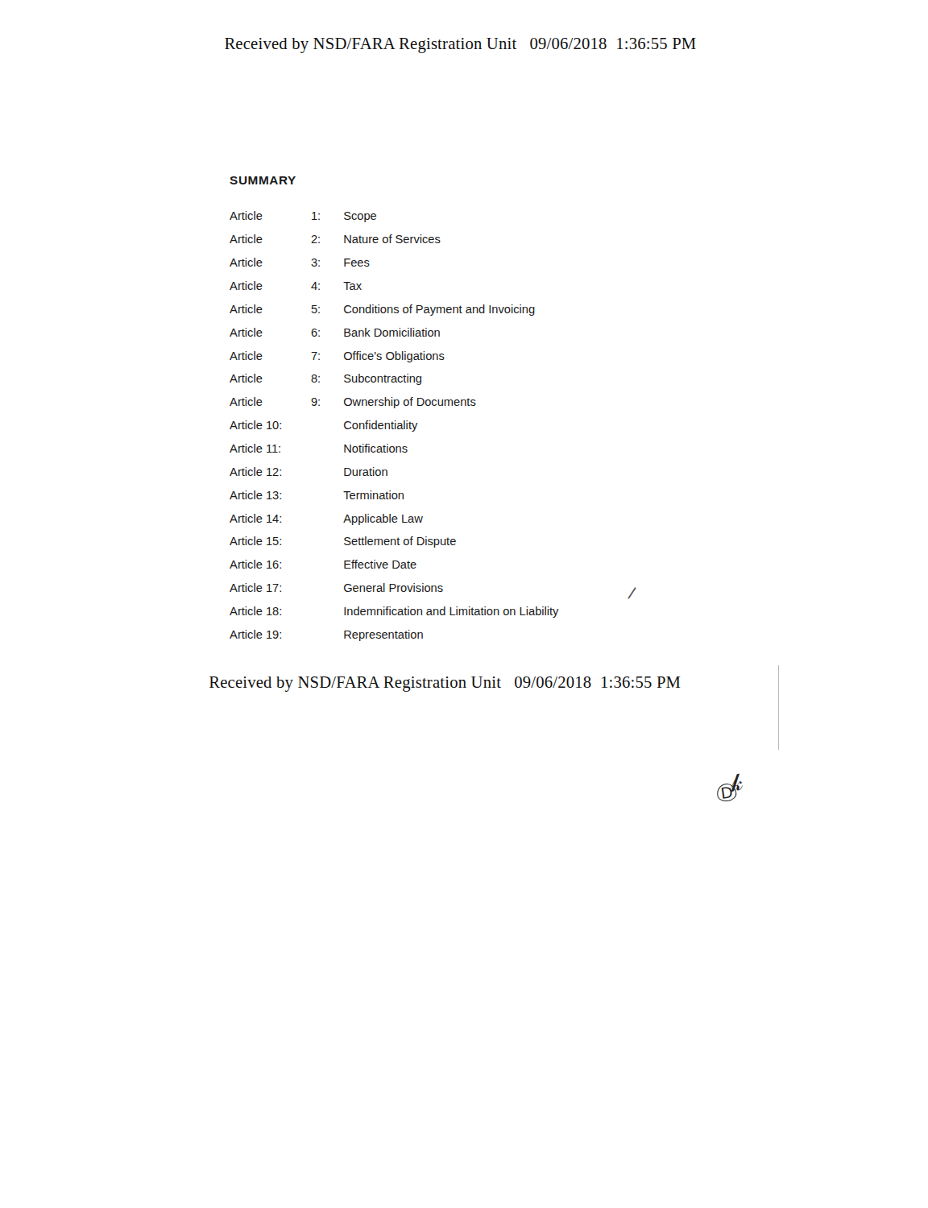Received by NSD/FARA Registration Unit 09/06/2018 1:36:55 PM
SUMMARY
| Article | 1: | Scope |
| Article | 2: | Nature of Services |
| Article | 3: | Fees |
| Article | 4: | Tax |
| Article | 5: | Conditions of Payment and Invoicing |
| Article | 6: | Bank Domiciliation |
| Article | 7: | Office's Obligations |
| Article | 8: | Subcontracting |
| Article | 9: | Ownership of Documents |
| Article 10: | | Confidentiality |
| Article 11: | | Notifications |
| Article 12: | | Duration |
| Article 13: | | Termination |
| Article 14: | | Applicable Law |
| Article 15: | | Settlement of Dispute |
| Article 16: | | Effective Date |
| Article 17: | | General Provisions |
| Article 18: | | Indemnification and Limitation on Liability |
| Article 19: | | Representation |
/
Received by NSD/FARA Registration Unit 09/06/2018 1:36:55 PM
D𝓀